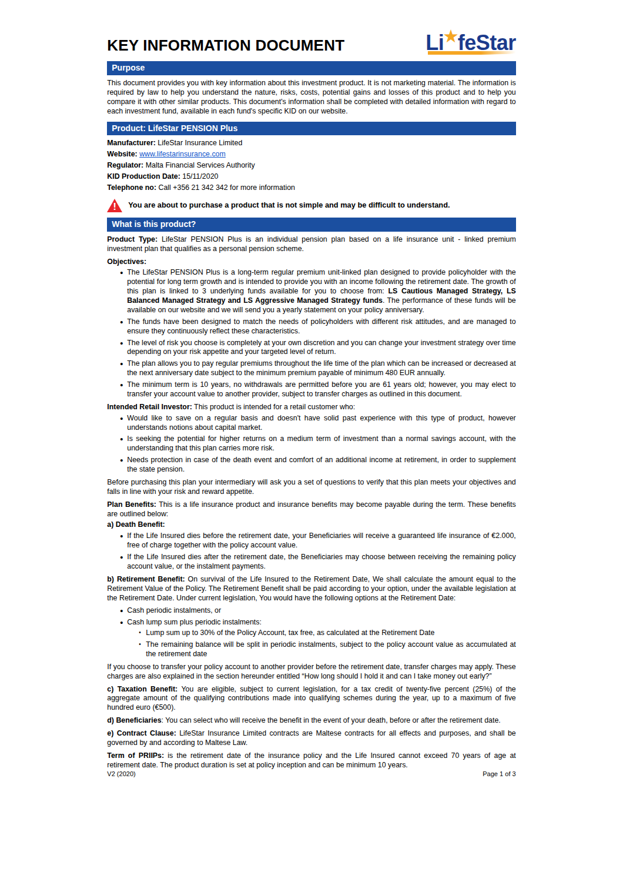KEY INFORMATION DOCUMENT
Li★feStar
Purpose
This document provides you with key information about this investment product. It is not marketing material. The information is required by law to help you understand the nature, risks, costs, potential gains and losses of this product and to help you compare it with other similar products. This document's information shall be completed with detailed information with regard to each investment fund, available in each fund's specific KID on our website.
Product: LifeStar PENSION Plus
Manufacturer: LifeStar Insurance Limited
Website: www.lifestarinsurance.com
Regulator: Malta Financial Services Authority
KID Production Date: 15/11/2020
Telephone no: Call +356 21 342 342 for more information
You are about to purchase a product that is not simple and may be difficult to understand.
What is this product?
Product Type: LifeStar PENSION Plus is an individual pension plan based on a life insurance unit - linked premium investment plan that qualifies as a personal pension scheme.
Objectives:
The LifeStar PENSION Plus is a long-term regular premium unit-linked plan designed to provide policyholder with the potential for long term growth and is intended to provide you with an income following the retirement date. The growth of this plan is linked to 3 underlying funds available for you to choose from: LS Cautious Managed Strategy, LS Balanced Managed Strategy and LS Aggressive Managed Strategy funds. The performance of these funds will be available on our website and we will send you a yearly statement on your policy anniversary.
The funds have been designed to match the needs of policyholders with different risk attitudes, and are managed to ensure they continuously reflect these characteristics.
The level of risk you choose is completely at your own discretion and you can change your investment strategy over time depending on your risk appetite and your targeted level of return.
The plan allows you to pay regular premiums throughout the life time of the plan which can be increased or decreased at the next anniversary date subject to the minimum premium payable of minimum 480 EUR annually.
The minimum term is 10 years, no withdrawals are permitted before you are 61 years old; however, you may elect to transfer your account value to another provider, subject to transfer charges as outlined in this document.
Intended Retail Investor: This product is intended for a retail customer who:
Would like to save on a regular basis and doesn't have solid past experience with this type of product, however understands notions about capital market.
Is seeking the potential for higher returns on a medium term of investment than a normal savings account, with the understanding that this plan carries more risk.
Needs protection in case of the death event and comfort of an additional income at retirement, in order to supplement the state pension.
Before purchasing this plan your intermediary will ask you a set of questions to verify that this plan meets your objectives and falls in line with your risk and reward appetite.
Plan Benefits: This is a life insurance product and insurance benefits may become payable during the term. These benefits are outlined below:
a) Death Benefit:
If the Life Insured dies before the retirement date, your Beneficiaries will receive a guaranteed life insurance of €2.000, free of charge together with the policy account value.
If the Life Insured dies after the retirement date, the Beneficiaries may choose between receiving the remaining policy account value, or the instalment payments.
b) Retirement Benefit: On survival of the Life Insured to the Retirement Date, We shall calculate the amount equal to the Retirement Value of the Policy. The Retirement Benefit shall be paid according to your option, under the available legislation at the Retirement Date. Under current legislation, You would have the following options at the Retirement Date:
Cash periodic instalments, or
Cash lump sum plus periodic instalments:
Lump sum up to 30% of the Policy Account, tax free, as calculated at the Retirement Date
The remaining balance will be split in periodic instalments, subject to the policy account value as accumulated at the retirement date
If you choose to transfer your policy account to another provider before the retirement date, transfer charges may apply. These charges are also explained in the section hereunder entitled “How long should I hold it and can I take money out early?”
c) Taxation Benefit: You are eligible, subject to current legislation, for a tax credit of twenty-five percent (25%) of the aggregate amount of the qualifying contributions made into qualifying schemes during the year, up to a maximum of five hundred euro (€500).
d) Beneficiaries: You can select who will receive the benefit in the event of your death, before or after the retirement date.
e) Contract Clause: LifeStar Insurance Limited contracts are Maltese contracts for all effects and purposes, and shall be governed by and according to Maltese Law.
Term of PRIIPs: is the retirement date of the insurance policy and the Life Insured cannot exceed 70 years of age at retirement date. The product duration is set at policy inception and can be minimum 10 years.
V2 (2020) Page 1 of 3